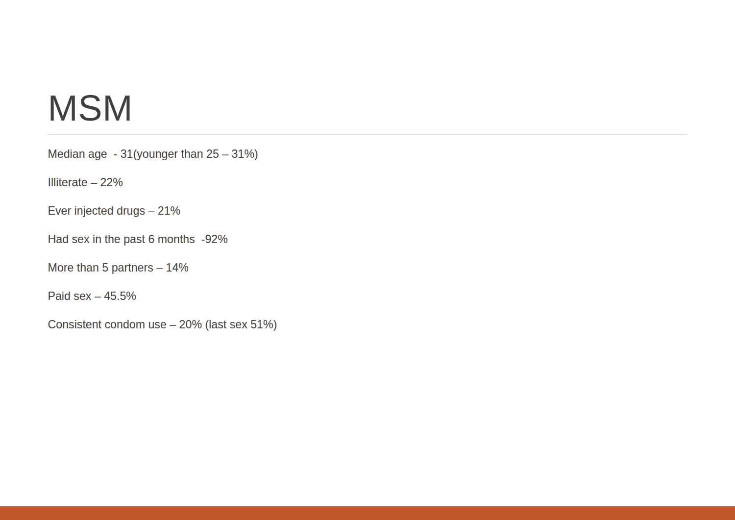MSM
Median age - 31(younger than 25 – 31%)
Illiterate – 22%
Ever injected drugs – 21%
Had sex in the past 6 months -92%
More than 5 partners – 14%
Paid sex – 45.5%
Consistent condom use – 20% (last sex 51%)